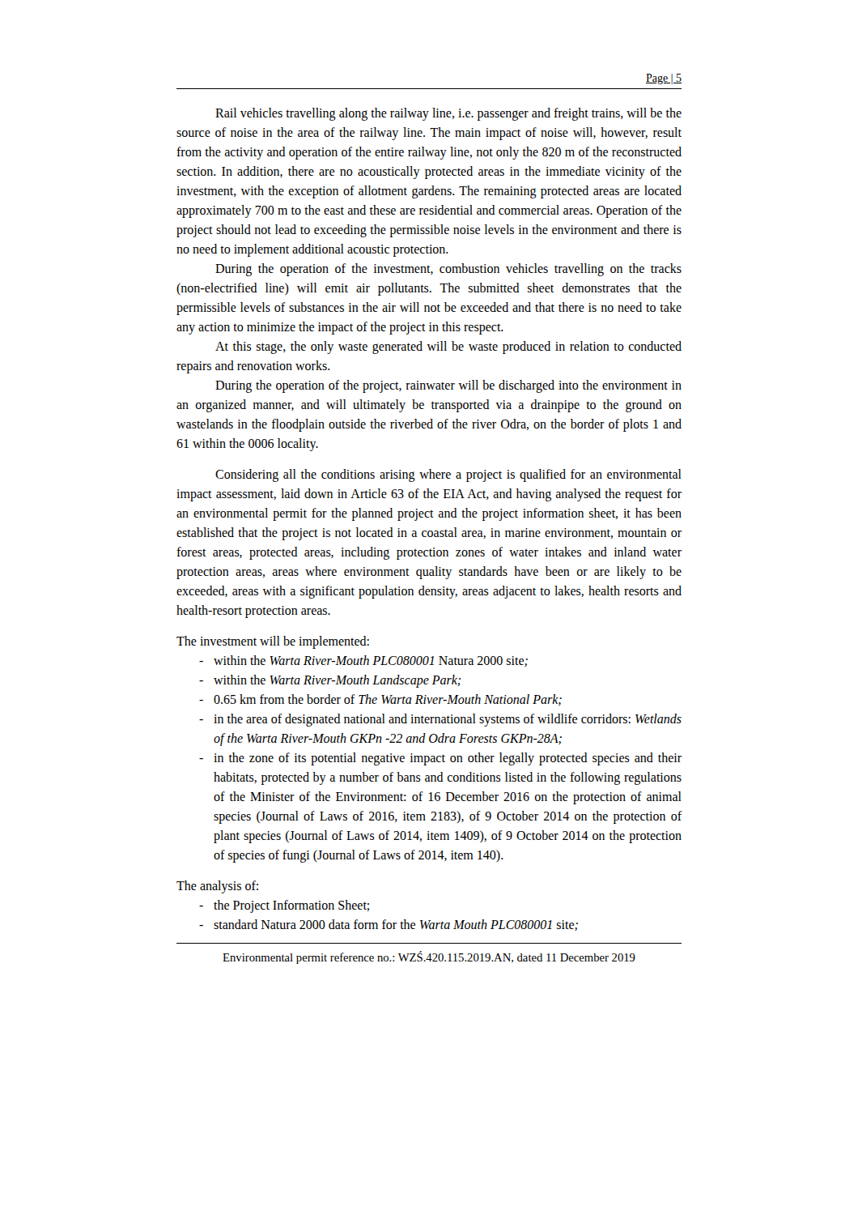Page | 5
Rail vehicles travelling along the railway line, i.e. passenger and freight trains, will be the source of noise in the area of the railway line. The main impact of noise will, however, result from the activity and operation of the entire railway line, not only the 820 m of the reconstructed section. In addition, there are no acoustically protected areas in the immediate vicinity of the investment, with the exception of allotment gardens. The remaining protected areas are located approximately 700 m to the east and these are residential and commercial areas. Operation of the project should not lead to exceeding the permissible noise levels in the environment and there is no need to implement additional acoustic protection.
During the operation of the investment, combustion vehicles travelling on the tracks (non-electrified line) will emit air pollutants. The submitted sheet demonstrates that the permissible levels of substances in the air will not be exceeded and that there is no need to take any action to minimize the impact of the project in this respect.
At this stage, the only waste generated will be waste produced in relation to conducted repairs and renovation works.
During the operation of the project, rainwater will be discharged into the environment in an organized manner, and will ultimately be transported via a drainpipe to the ground on wastelands in the floodplain outside the riverbed of the river Odra, on the border of plots 1 and 61 within the 0006 locality.
Considering all the conditions arising where a project is qualified for an environmental impact assessment, laid down in Article 63 of the EIA Act, and having analysed the request for an environmental permit for the planned project and the project information sheet, it has been established that the project is not located in a coastal area, in marine environment, mountain or forest areas, protected areas, including protection zones of water intakes and inland water protection areas, areas where environment quality standards have been or are likely to be exceeded, areas with a significant population density, areas adjacent to lakes, health resorts and health-resort protection areas.
The investment will be implemented:
within the Warta River-Mouth PLC080001 Natura 2000 site;
within the Warta River-Mouth Landscape Park;
0.65 km from the border of The Warta River-Mouth National Park;
in the area of designated national and international systems of wildlife corridors: Wetlands of the Warta River-Mouth GKPn -22 and Odra Forests GKPn-28A;
in the zone of its potential negative impact on other legally protected species and their habitats, protected by a number of bans and conditions listed in the following regulations of the Minister of the Environment: of 16 December 2016 on the protection of animal species (Journal of Laws of 2016, item 2183), of 9 October 2014 on the protection of plant species (Journal of Laws of 2014, item 1409), of 9 October 2014 on the protection of species of fungi (Journal of Laws of 2014, item 140).
The analysis of:
the Project Information Sheet;
standard Natura 2000 data form for the Warta Mouth PLC080001 site;
Environmental permit reference no.: WZŚ.420.115.2019.AN, dated 11 December 2019